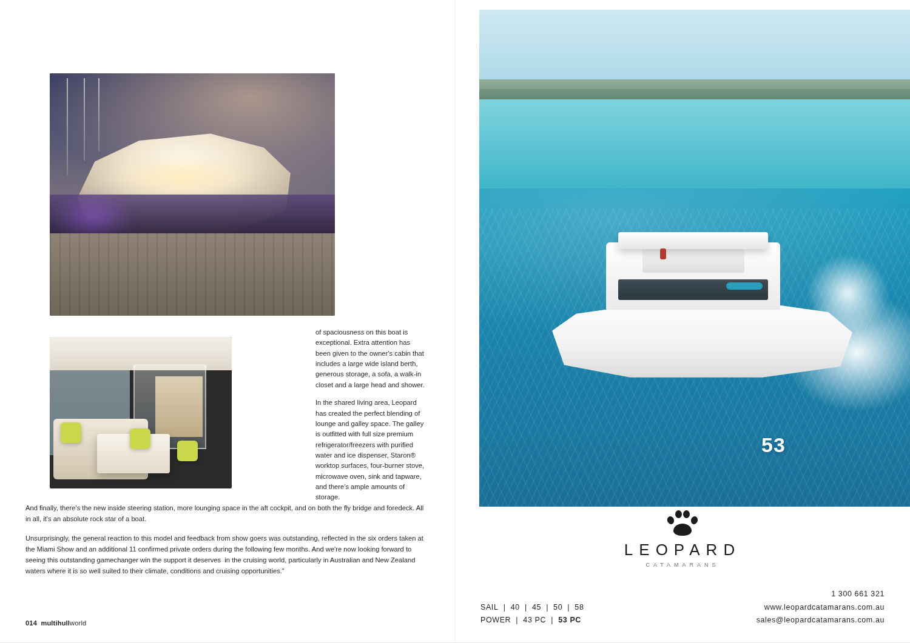of spaciousness on this boat is exceptional. Extra attention has been given to the owner's cabin that includes a large wide island berth, generous storage, a sofa, a walk-in closet and a large head and shower.
In the shared living area, Leopard has created the perfect blending of lounge and galley space. The galley is outfitted with full size premium refrigerator/freezers with purified water and ice dispenser, Staron® worktop surfaces, four-burner stove, microwave oven, sink and tapware, and there's ample amounts of storage.
And finally, there's the new inside steering station, more lounging space in the aft cockpit, and on both the fly bridge and foredeck. All in all, it's an absolute rock star of a boat.
Unsurprisingly, the general reaction to this model and feedback from show goers was outstanding, reflected in the six orders taken at the Miami Show and an additional 11 confirmed private orders during the following few months. And we're now looking forward to seeing this outstanding gamechanger win the support it deserves in the cruising world, particularly in Australian and New Zealand waters where it is so well suited to their climate, conditions and cruising opportunities."
014 multihull world
53
LEOPARD
CATAMARANS
SAIL | 40 | 45 | 50 | 58
POWER | 43 PC | 53 PC
1 300 661 321
www.leopardcatamarans.com.au
sales@leopardcatamarans.com.au